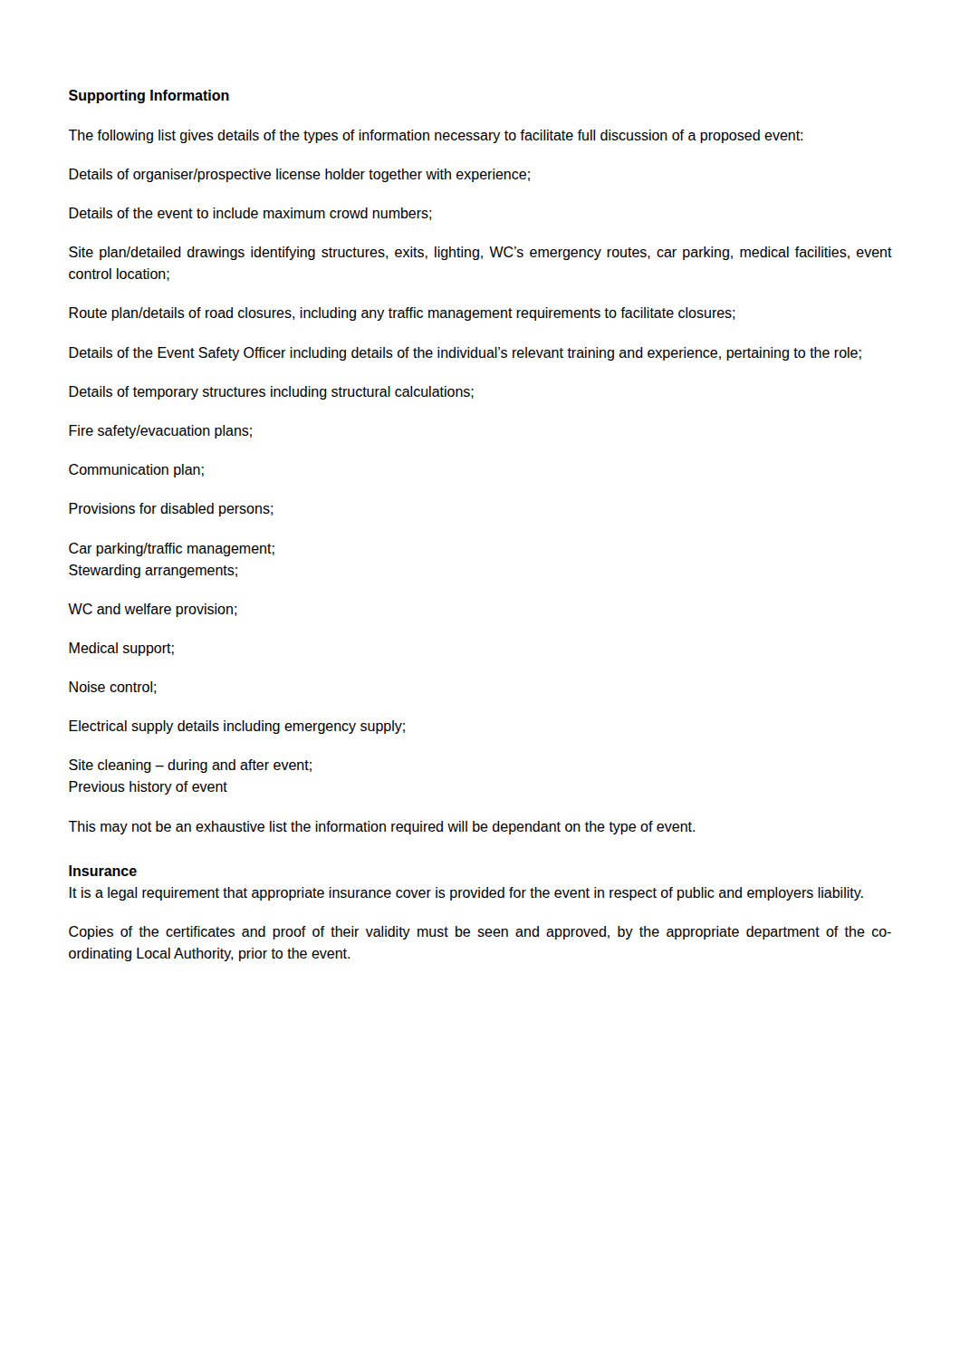Supporting Information
The following list gives details of the types of information necessary to facilitate full discussion of a proposed event:
Details of organiser/prospective license holder together with experience;
Details of the event to include maximum crowd numbers;
Site plan/detailed drawings identifying structures, exits, lighting, WC’s emergency routes, car parking, medical facilities, event control location;
Route plan/details of road closures, including any traffic management requirements to facilitate closures;
Details of the Event Safety Officer including details of the individual’s relevant training and experience, pertaining to the role;
Details of temporary structures including structural calculations;
Fire safety/evacuation plans;
Communication plan;
Provisions for disabled persons;
Car parking/traffic management;
Stewarding arrangements;
WC and welfare provision;
Medical support;
Noise control;
Electrical supply details including emergency supply;
Site cleaning – during and after event;
Previous history of event
This may not be an exhaustive list the information required will be dependant on the type of event.
Insurance
It is a legal requirement that appropriate insurance cover is provided for the event in respect of public and employers liability.
Copies of the certificates and proof of their validity must be seen and approved, by the appropriate department of the co-ordinating Local Authority, prior to the event.